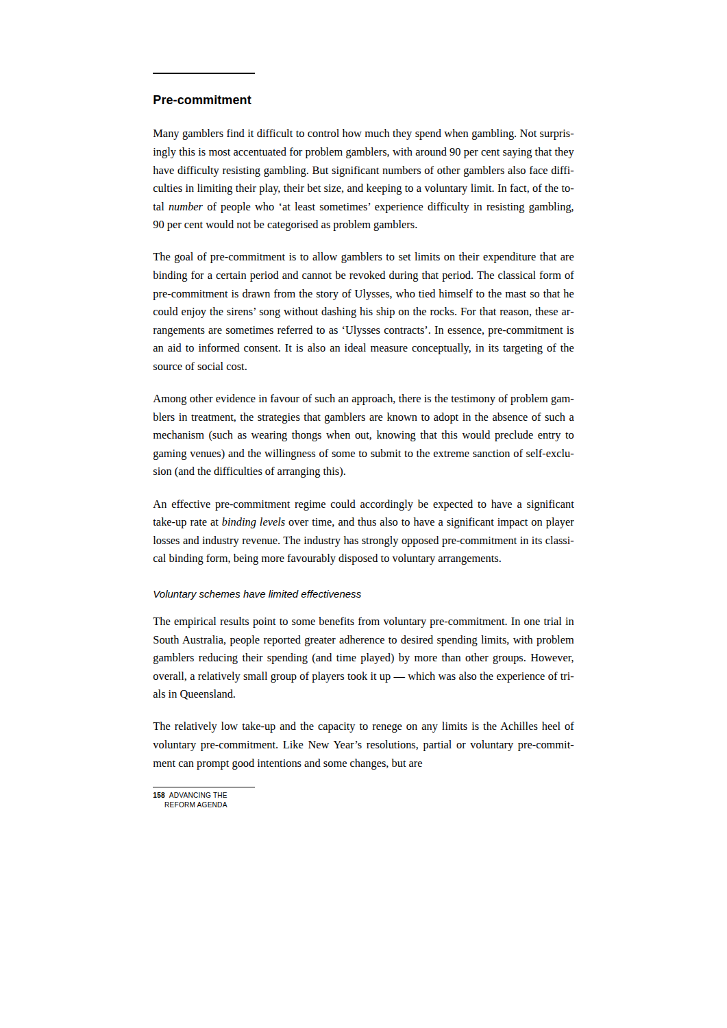Pre-commitment
Many gamblers find it difficult to control how much they spend when gambling. Not surprisingly this is most accentuated for problem gamblers, with around 90 per cent saying that they have difficulty resisting gambling. But significant numbers of other gamblers also face difficulties in limiting their play, their bet size, and keeping to a voluntary limit. In fact, of the total number of people who ‘at least sometimes’ experience difficulty in resisting gambling, 90 per cent would not be categorised as problem gamblers.
The goal of pre-commitment is to allow gamblers to set limits on their expenditure that are binding for a certain period and cannot be revoked during that period. The classical form of pre-commitment is drawn from the story of Ulysses, who tied himself to the mast so that he could enjoy the sirens’ song without dashing his ship on the rocks. For that reason, these arrangements are sometimes referred to as ‘Ulysses contracts’. In essence, pre-commitment is an aid to informed consent. It is also an ideal measure conceptually, in its targeting of the source of social cost.
Among other evidence in favour of such an approach, there is the testimony of problem gamblers in treatment, the strategies that gamblers are known to adopt in the absence of such a mechanism (such as wearing thongs when out, knowing that this would preclude entry to gaming venues) and the willingness of some to submit to the extreme sanction of self-exclusion (and the difficulties of arranging this).
An effective pre-commitment regime could accordingly be expected to have a significant take-up rate at binding levels over time, and thus also to have a significant impact on player losses and industry revenue. The industry has strongly opposed pre-commitment in its classical binding form, being more favourably disposed to voluntary arrangements.
Voluntary schemes have limited effectiveness
The empirical results point to some benefits from voluntary pre-commitment. In one trial in South Australia, people reported greater adherence to desired spending limits, with problem gamblers reducing their spending (and time played) by more than other groups. However, overall, a relatively small group of players took it up — which was also the experience of trials in Queensland.
The relatively low take-up and the capacity to renege on any limits is the Achilles heel of voluntary pre-commitment. Like New Year’s resolutions, partial or voluntary pre-commitment can prompt good intentions and some changes, but are
158 ADVANCING THE
REFORM AGENDA